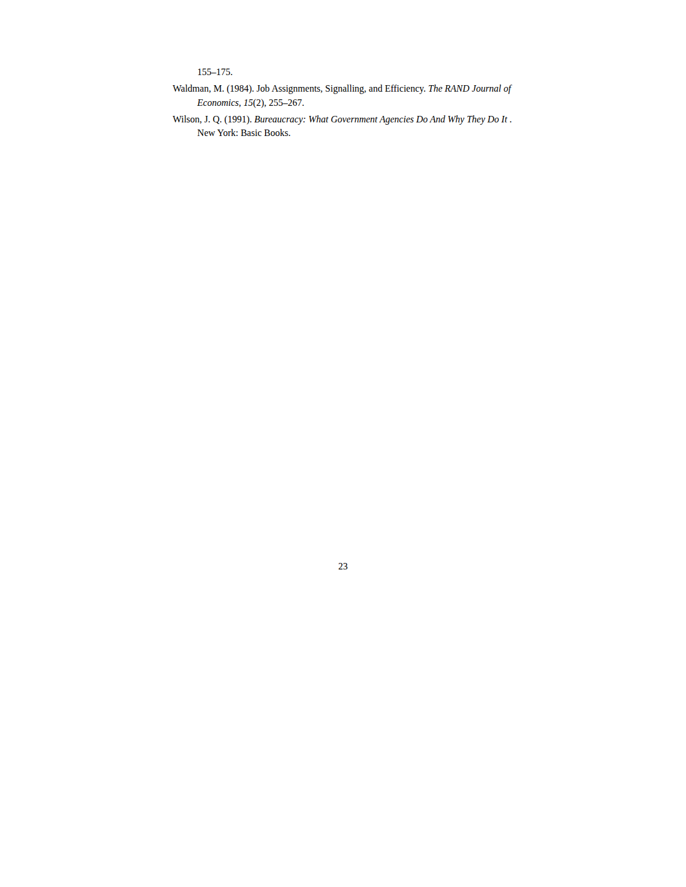155–175.
Waldman, M. (1984). Job Assignments, Signalling, and Efficiency. The RAND Journal of Economics, 15(2), 255–267.
Wilson, J. Q. (1991). Bureaucracy: What Government Agencies Do And Why They Do It . New York: Basic Books.
23